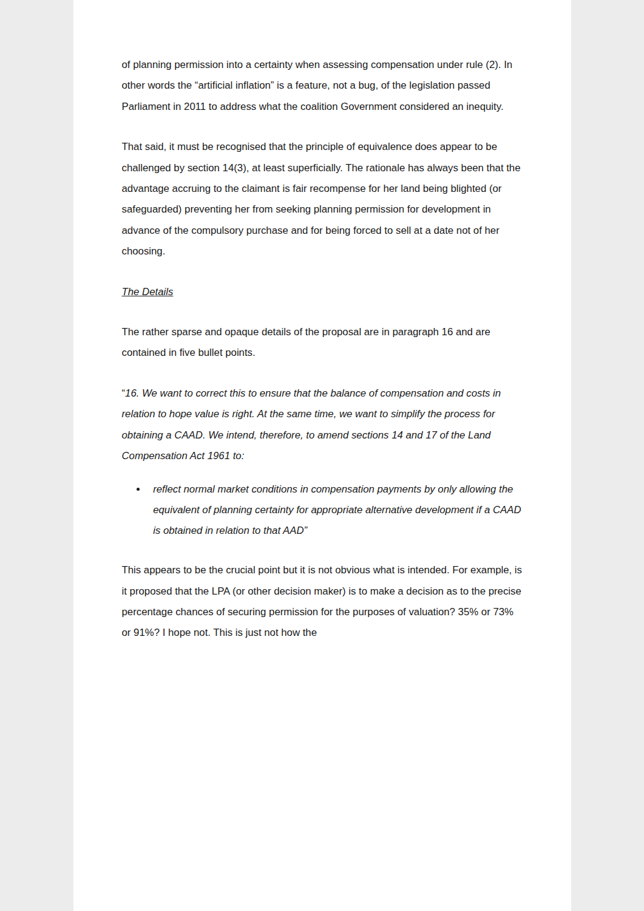of planning permission into a certainty when assessing compensation under rule (2). In other words the “artificial inflation” is a feature, not a bug, of the legislation passed Parliament in 2011 to address what the coalition Government considered an inequity.
That said, it must be recognised that the principle of equivalence does appear to be challenged by section 14(3), at least superficially. The rationale has always been that the advantage accruing to the claimant is fair recompense for her land being blighted (or safeguarded) preventing her from seeking planning permission for development in advance of the compulsory purchase and for being forced to sell at a date not of her choosing.
The Details
The rather sparse and opaque details of the proposal are in paragraph 16 and are contained in five bullet points.
“16. We want to correct this to ensure that the balance of compensation and costs in relation to hope value is right. At the same time, we want to simplify the process for obtaining a CAAD. We intend, therefore, to amend sections 14 and 17 of the Land Compensation Act 1961 to:
reflect normal market conditions in compensation payments by only allowing the equivalent of planning certainty for appropriate alternative development if a CAAD is obtained in relation to that AAD”
This appears to be the crucial point but it is not obvious what is intended. For example, is it proposed that the LPA (or other decision maker) is to make a decision as to the precise percentage chances of securing permission for the purposes of valuation? 35% or 73% or 91%? I hope not. This is just not how the